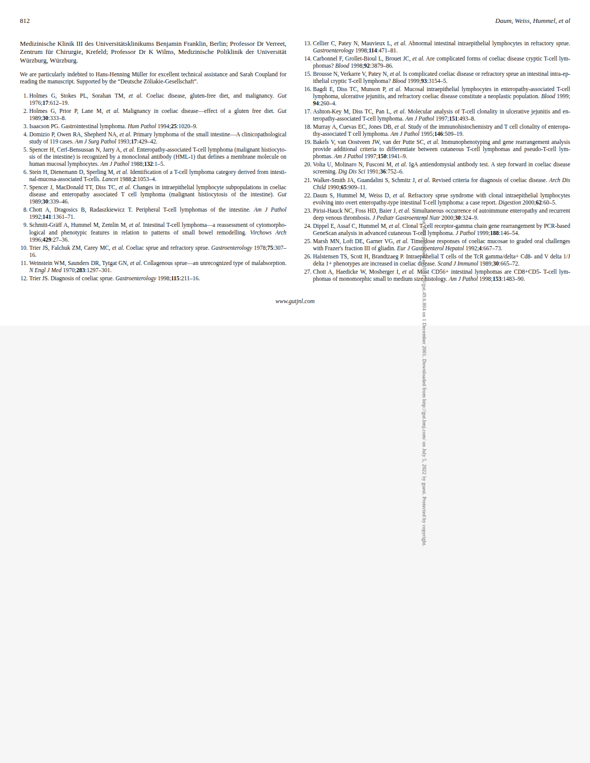Gut: first published as 10.1136/gut.49.6.804 on 1 December 2001. Downloaded from http://gut.bmj.com/ on July 5, 2022 by guest. Protected by copyright.
812 Daum, Weiss, Hummel, et al
Medizinische Klinik III des Universitätsklinikums Benjamin Franklin, Berlin; Professor Dr Verreet, Zentrum für Chirurgie, Krefeld; Professor Dr K Wilms, Medizinische Poliklinik der Universität Würzburg, Würzburg.
We are particularly indebted to Hans-Henning Müller for excellent technical assistance and Sarah Coupland for reading the manuscript. Supported by the “Deutsche Zöliakie-Gesellschaft”.
Holmes G, Stokes PL, Sorahan TM, et al. Coeliac disease, gluten-free diet, and malignancy. Gut 1976;17:612–19.
Holmes G, Prior P, Lane M, et al. Malignancy in coeliac disease—effect of a gluten free diet. Gut 1989;30:333–8.
Isaacson PG. Gastrointestinal lymphoma. Hum Pathol 1994;25:1020–9.
Domizio P, Owen RA, Shepherd NA, et al. Primary lymphoma of the small intestine—A clinicopathological study of 119 cases. Am J Surg Pathol 1993;17:429–42.
Spencer H, Cerf-Bensussan N, Jarry A, et al. Enteropathy-associated T-cell lymphoma (malignant histiocytosis of the intestine) is recognized by a monoclonal antibody (HML-1) that defines a membrane molecule on human mucosal lymphocytes. Am J Pathol 1988;132:1–5.
Stein H, Dienemann D, Sperling M, et al. Identification of a T-cell lymphoma category derived from intestinal-mucosa-associated T-cells. Lancet 1988;2:1053–4.
Spencer J, MacDonald TT, Diss TC, et al. Changes in intraepithelial lymphocyte subpopulations in coeliac disease and enteropathy associated T cell lymphoma (malignant histiocytosis of the intestine). Gut 1989;30:339–46.
Chott A, Dragosics B, Radaszkiewicz T. Peripheral T-cell lymphomas of the intestine. Am J Pathol 1992;141:1361–71.
Schmitt-Gräff A, Hummel M, Zemlin M, et al. Intestinal T-cell lymphoma—a reassessment of cytomorphological and phenotypic features in relation to patterns of small bowel remodelling. Virchows Arch 1996;429:27–36.
Trier JS, Falchuk ZM, Carey MC, et al. Coeliac sprue and refractory sprue. Gastroenterology 1978;75:307–16.
Weinstein WM, Saunders DR, Tytgat GN, et al. Collagenous sprue—an unrecognized type of malabsorption. N Engl J Med 1970;283:1297–301.
Trier JS. Diagnosis of coeliac sprue. Gastroenterology 1998;115:211–16.
Cellier C, Patey N, Mauvieux L, et al. Abnormal intestinal intraepithelial lymphocytes in refractory sprue. Gastroenterology 1998;114:471–81.
Carbonnel F, Grollet-Bioul L, Brouet JC, et al. Are complicated forms of coeliac disease cryptic T-cell lymphomas? Blood 1998;92:3879–86.
Brousse N, Verkarre V, Patey N, et al. Is complicated coeliac disease or refractory sprue an intestinal intra-epithelial cryptic T-cell lymphoma? Blood 1999;93:3154–5.
Bagdi E, Diss TC, Munson P, et al. Mucosal intraepithelial lymphocytes in enteropathy-associated T-cell lymphoma, ulcerative jejunitis, and refractory coeliac disease constitute a neoplastic population. Blood 1999; 94:260–4.
Ashton-Key M, Diss TC, Pan L, et al. Molecular analysis of T-cell clonality in ulcerative jejunitis and enteropathy-associated T-cell lymphoma. Am J Pathol 1997;151:493–8.
Murray A, Cuevas EC, Jones DB, et al. Study of the immunohistochemistry and T cell clonality of enteropathy-associated T cell lymphoma. Am J Pathol 1995;146:509–19.
Bakels V, van Oostveen JW, van der Putte SC, et al. Immunophenotyping and gene rearrangement analysis provide additional criteria to differentiate between cutaneous T-cell lymphomas and pseudo-T-cell lymphomas. Am J Pathol 1997;150:1941–9.
Volta U, Molinaro N, Fusconi M, et al. IgA antiendomysial antibody test. A step forward in coeliac disease screening. Dig Dis Sci 1991;36:752–6.
Walker-Smith JA, Guandalini S, Schmitz J, et al. Revised criteria for diagnosis of coeliac disease. Arch Dis Child 1990;65:909–11.
Daum S, Hummel M, Weiss D, et al. Refractory sprue syndrome with clonal intraepithelial lymphocytes evolving into overt enteropathy-type intestinal T-cell lymphoma: a case report. Digestion 2000;62:60–5.
Pirisi-Hauck NC, Foss HD, Baier J, et al. Simultaneous occurrence of autoimmune enteropathy and recurrent deep venous thrombosis. J Pediatr Gastroenterol Nutr 2000;30:324–9.
Dippel E, Assaf C, Hummel M, et al. Clonal T-cell receptor-gamma chain gene rearrangement by PCR-based GeneScan analysis in advanced cutaneous T-cell lymphoma. J Pathol 1999;188:146–54.
Marsh MN, Loft DE, Garner VG, et al. Time/dose responses of coeliac mucosae to graded oral challenges with Frazer's fraction III of gliadin. Eur J Gastroenterol Hepatol 1992;4:667–73.
Halstensen TS, Scott H, Brandtzaeg P. Intraepithelial T cells of the TcR gamma/delta+ Cd8- and V delta 1/J delta 1+ phenotypes are increased in coeliac disease. Scand J Immunol 1989;30:665–72.
Chott A, Haedicke W, Mosberger I, et al. Most CD56+ intestinal lymphomas are CD8+CD5- T-cell lymphomas of monomorphic small to medium size histology. Am J Pathol 1998;153:1483–90.
www.gutjnl.com